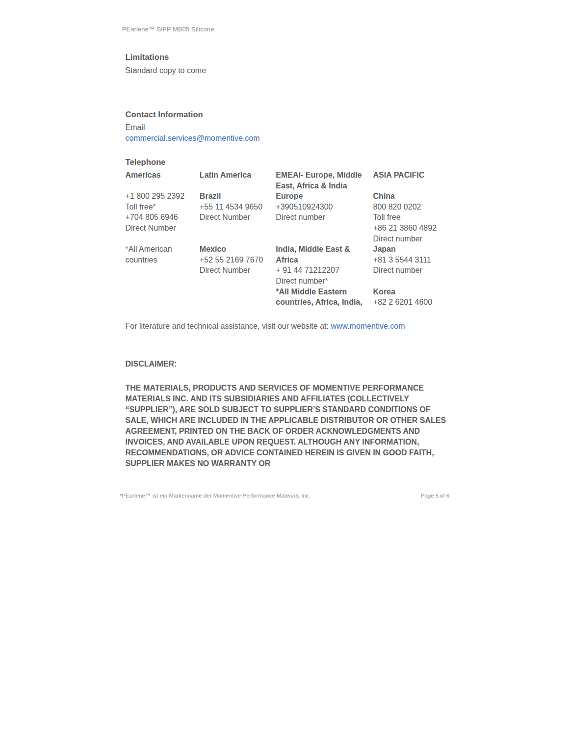PEarlene™ SiPP MB05 Silicone
Limitations
Standard copy to come
Contact Information
Email
commercial.services@momentive.com
Telephone
| Americas | Latin America | EMEAI- Europe, Middle East, Africa & India | ASIA PACIFIC |
| +1 800 295 2392 Toll free* +704 805 6946 Direct Number | Brazil +55 11 4534 9650 Direct Number | Europe +390510924300 Direct number | China 800 820 0202 Toll free +86 21 3860 4892 Direct number |
| *All American countries | Mexico +52 55 2169 7670 Direct Number | India, Middle East & Africa + 91 44 71212207 Direct number* *All Middle Eastern countries, Africa, India, | Japan +81 3 5544 3111 Direct number Korea +82 2 6201 4600 |
For literature and technical assistance, visit our website at: www.momentive.com
DISCLAIMER:
THE MATERIALS, PRODUCTS AND SERVICES OF MOMENTIVE PERFORMANCE MATERIALS INC. AND ITS SUBSIDIARIES AND AFFILIATES (COLLECTIVELY “SUPPLIER”), ARE SOLD SUBJECT TO SUPPLIER’S STANDARD CONDITIONS OF SALE, WHICH ARE INCLUDED IN THE APPLICABLE DISTRIBUTOR OR OTHER SALES AGREEMENT, PRINTED ON THE BACK OF ORDER ACKNOWLEDGMENTS AND INVOICES, AND AVAILABLE UPON REQUEST. ALTHOUGH ANY INFORMATION, RECOMMENDATIONS, OR ADVICE CONTAINED HEREIN IS GIVEN IN GOOD FAITH, SUPPLIER MAKES NO WARRANTY OR
*PEarlene™ ist ein Markenname der Momentive Performance Materials Inc.
Page 5 of 6